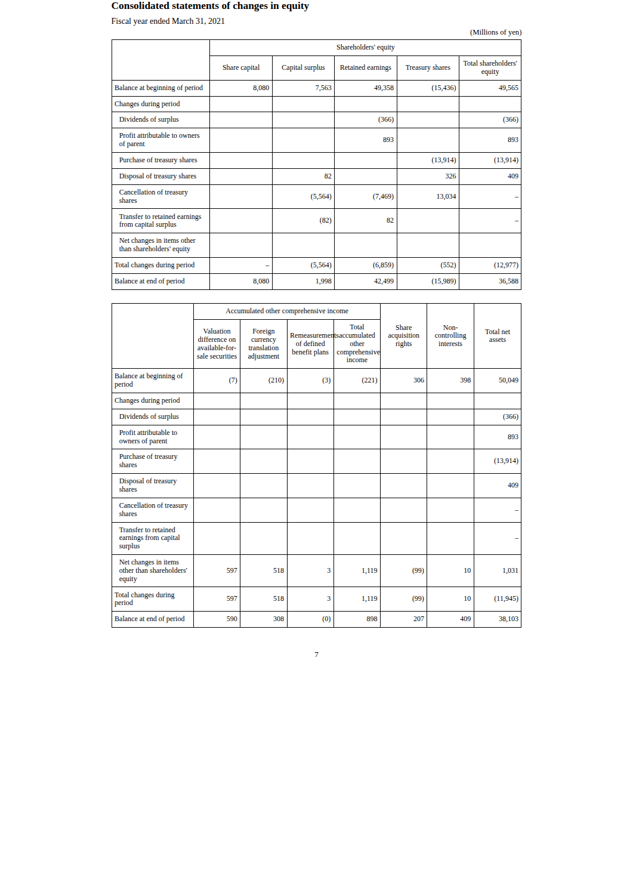Consolidated statements of changes in equity
Fiscal year ended March 31, 2021
(Millions of yen)
| | Shareholders' equity |
| --- | --- |
| Share capital | Capital surplus | Retained earnings | Treasury shares | Total shareholders' equity |
| Balance at beginning of period | 8,080 | 7,563 | 49,358 | (15,436) | 49,565 |
| Changes during period | | | | | |
| Dividends of surplus | | | (366) | | (366) |
| Profit attributable to owners of parent | | | 893 | | 893 |
| Purchase of treasury shares | | | | (13,914) | (13,914) |
| Disposal of treasury shares | | 82 | | 326 | 409 |
| Cancellation of treasury shares | | (5,564) | (7,469) | 13,034 | – |
| Transfer to retained earnings from capital surplus | | (82) | 82 | | – |
| Net changes in items other than shareholders' equity | | | | | |
| Total changes during period | – | (5,564) | (6,859) | (552) | (12,977) |
| Balance at end of period | 8,080 | 1,998 | 42,499 | (15,989) | 36,588 |
| | Accumulated other comprehensive income | Share acquisition rights | Non-controlling interests | Total net assets |
| --- | --- | --- | --- | --- |
| Valuation difference on available-for-sale securities | Foreign currency translation adjustment | Remeasurements of defined benefit plans | Total accumulated other comprehensive income |
| Balance at beginning of period | (7) | (210) | (3) | (221) | 306 | 398 | 50,049 |
| Changes during period | | | | | | | |
| Dividends of surplus | | | | | | | (366) |
| Profit attributable to owners of parent | | | | | | | 893 |
| Purchase of treasury shares | | | | | | | (13,914) |
| Disposal of treasury shares | | | | | | | 409 |
| Cancellation of treasury shares | | | | | | | – |
| Transfer to retained earnings from capital surplus | | | | | | | – |
| Net changes in items other than shareholders' equity | 597 | 518 | 3 | 1,119 | (99) | 10 | 1,031 |
| Total changes during period | 597 | 518 | 3 | 1,119 | (99) | 10 | (11,945) |
| Balance at end of period | 590 | 308 | (0) | 898 | 207 | 409 | 38,103 |
7